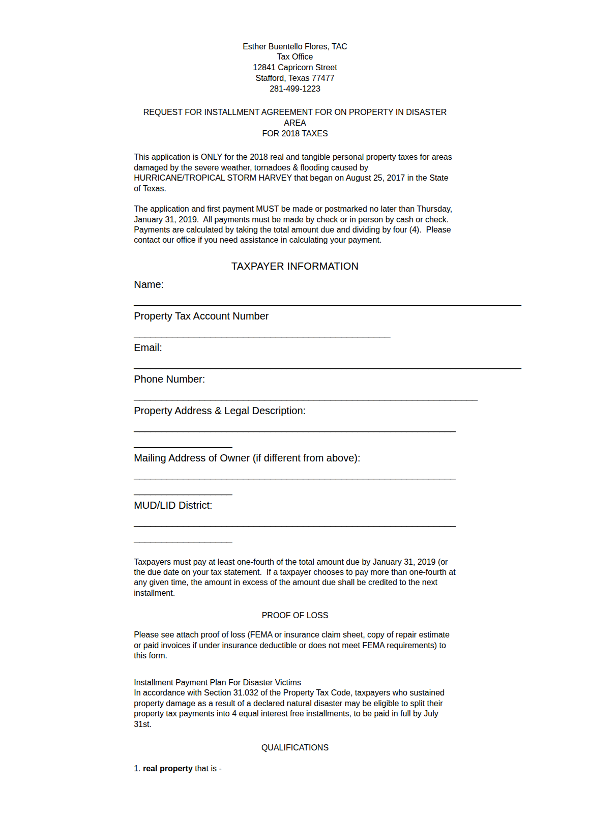Esther Buentello Flores, TAC
Tax Office
12841 Capricorn Street
Stafford, Texas 77477
281-499-1223
REQUEST FOR INSTALLMENT AGREEMENT FOR ON PROPERTY IN DISASTER AREA
FOR 2018 TAXES
This application is ONLY for the 2018 real and tangible personal property taxes for areas damaged by the severe weather, tornadoes & flooding caused by HURRICANE/TROPICAL STORM HARVEY that began on August 25, 2017 in the State of Texas.
The application and first payment MUST be made or postmarked no later than Thursday, January 31, 2019. All payments must be made by check or in person by cash or check. Payments are calculated by taking the total amount due and dividing by four (4). Please contact our office if you need assistance in calculating your payment.
TAXPAYER INFORMATION
Name: _______________________________________________________________________
Property Tax Account Number _______________________________________________
Email: _______________________________________________________________________
Phone Number: _______________________________________________________________
Property Address & Legal Description:
_____________________________________________________________________________
Mailing Address of Owner (if different from above):
_____________________________________________________________________________
MUD/LID District:
_____________________________________________________________________________
Taxpayers must pay at least one-fourth of the total amount due by January 31, 2019 (or the due date on your tax statement. If a taxpayer chooses to pay more than one-fourth at any given time, the amount in excess of the amount due shall be credited to the next installment.
PROOF OF LOSS
Please see attach proof of loss (FEMA or insurance claim sheet, copy of repair estimate or paid invoices if under insurance deductible or does not meet FEMA requirements) to this form.
Installment Payment Plan For Disaster Victims
In accordance with Section 31.032 of the Property Tax Code, taxpayers who sustained property damage as a result of a declared natural disaster may be eligible to split their property tax payments into 4 equal interest free installments, to be paid in full by July 31st.
QUALIFICATIONS
1. real property that is -